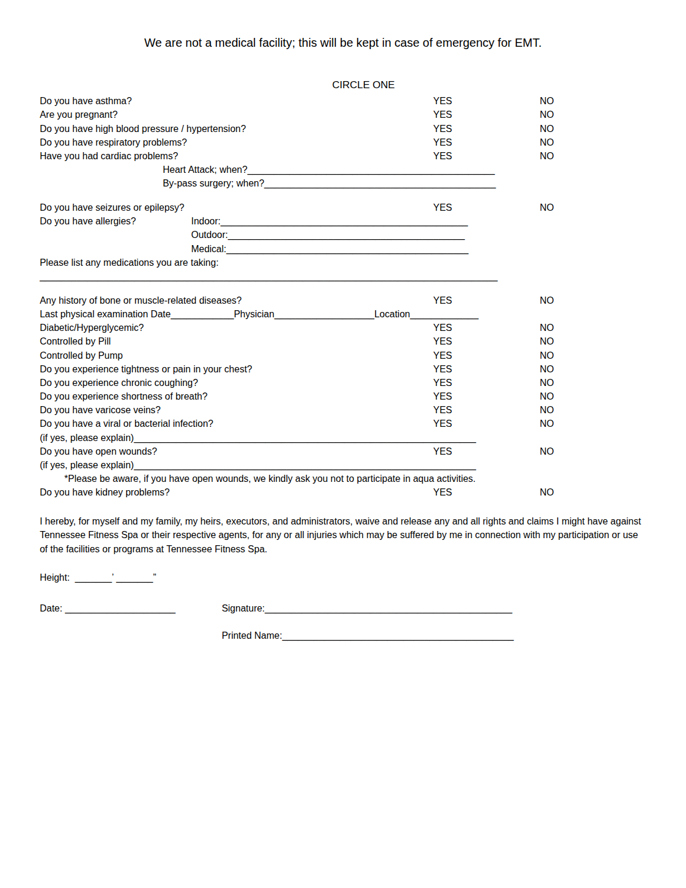We are not a medical facility; this will be kept in case of emergency for EMT.
CIRCLE ONE
| Do you have asthma? | YES | NO |
| Are you pregnant? | YES | NO |
| Do you have high blood pressure / hypertension? | YES | NO |
| Do you have respiratory problems? | YES | NO |
| Have you had cardiac problems? | YES | NO |
Heart Attack; when?_______________________________________________
By-pass surgery; when?____________________________________________
| Do you have seizures or epilepsy? | YES | NO |
| Do you have allergies? | Indoor:_______________________________________________ |
| | Outdoor:_____________________________________________ |
| | Medical:______________________________________________ |
Please list any medications you are taking:
_______________________________________________________________________________________
| Any history of bone or muscle-related diseases? | YES | NO |
Last physical examination Date____________Physician___________________Location_____________
| Diabetic/Hyperglycemic? | YES | NO |
| Controlled by Pill | YES | NO |
| Controlled by Pump | YES | NO |
| Do you experience tightness or pain in your chest? | YES | NO |
| Do you experience chronic coughing? | YES | NO |
| Do you experience shortness of breath? | YES | NO |
| Do you have varicose veins? | YES | NO |
| Do you have a viral or bacterial infection? | YES | NO |
(if yes, please explain)_________________________________________________________________
| Do you have open wounds? | YES | NO |
(if yes, please explain)_________________________________________________________________
*Please be aware, if you have open wounds, we kindly ask you not to participate in aqua activities.
| Do you have kidney problems? | YES | NO |
I hereby, for myself and my family, my heirs, executors, and administrators, waive and release any and all rights and claims I might have against Tennessee Fitness Spa or their respective agents, for any or all injuries which may be suffered by me in connection with my participation or use of the facilities or programs at Tennessee Fitness Spa.
Height: _______’ _______”
| Date: _____________________ | Signature:_______________________________________________ |
| | Printed Name:____________________________________________ |